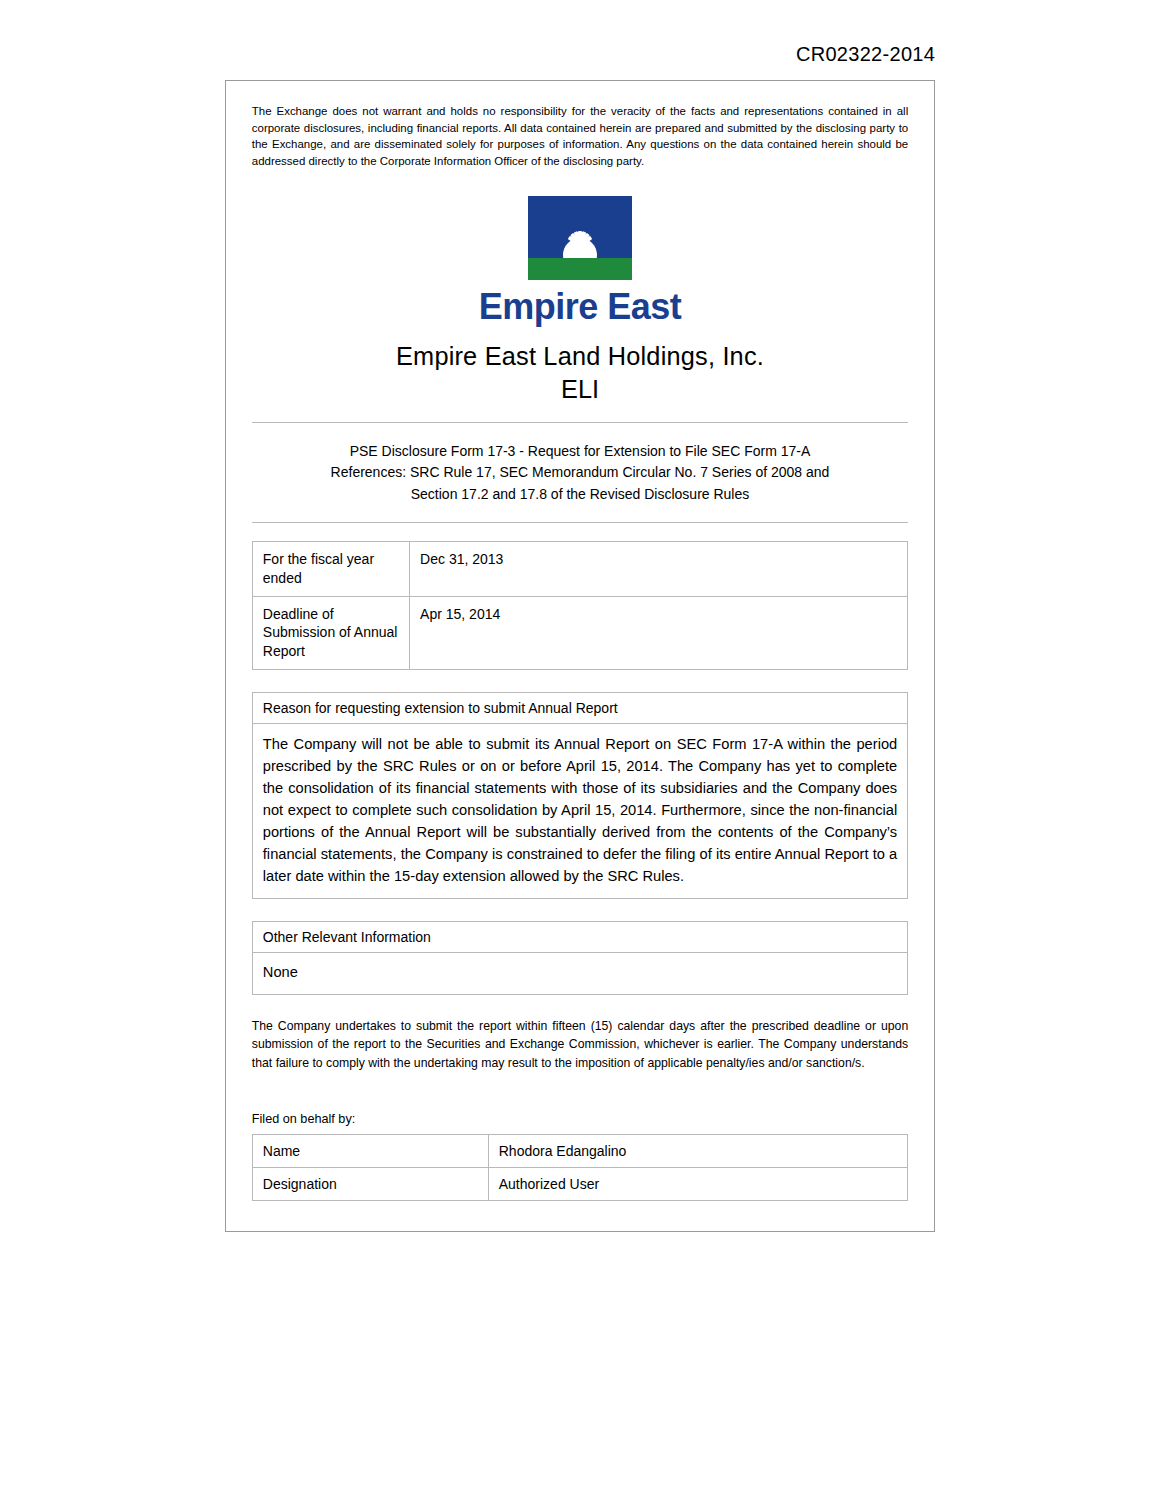CR02322-2014
The Exchange does not warrant and holds no responsibility for the veracity of the facts and representations contained in all corporate disclosures, including financial reports. All data contained herein are prepared and submitted by the disclosing party to the Exchange, and are disseminated solely for purposes of information. Any questions on the data contained herein should be addressed directly to the Corporate Information Officer of the disclosing party.
Empire East
Empire East Land Holdings, Inc.
ELI
PSE Disclosure Form 17-3 - Request for Extension to File SEC Form 17-A
References: SRC Rule 17, SEC Memorandum Circular No. 7 Series of 2008 and
Section 17.2 and 17.8 of the Revised Disclosure Rules
| For the fiscal year ended | Dec 31, 2013 |
| Deadline of Submission of Annual Report | Apr 15, 2014 |
Reason for requesting extension to submit Annual Report
The Company will not be able to submit its Annual Report on SEC Form 17-A within the period prescribed by the SRC Rules or on or before April 15, 2014. The Company has yet to complete the consolidation of its financial statements with those of its subsidiaries and the Company does not expect to complete such consolidation by April 15, 2014. Furthermore, since the non-financial portions of the Annual Report will be substantially derived from the contents of the Company’s financial statements, the Company is constrained to defer the filing of its entire Annual Report to a later date within the 15-day extension allowed by the SRC Rules.
Other Relevant Information
None
The Company undertakes to submit the report within fifteen (15) calendar days after the prescribed deadline or upon submission of the report to the Securities and Exchange Commission, whichever is earlier. The Company understands that failure to comply with the undertaking may result to the imposition of applicable penalty/ies and/or sanction/s.
Filed on behalf by:
| Name | Rhodora Edangalino |
| Designation | Authorized User |